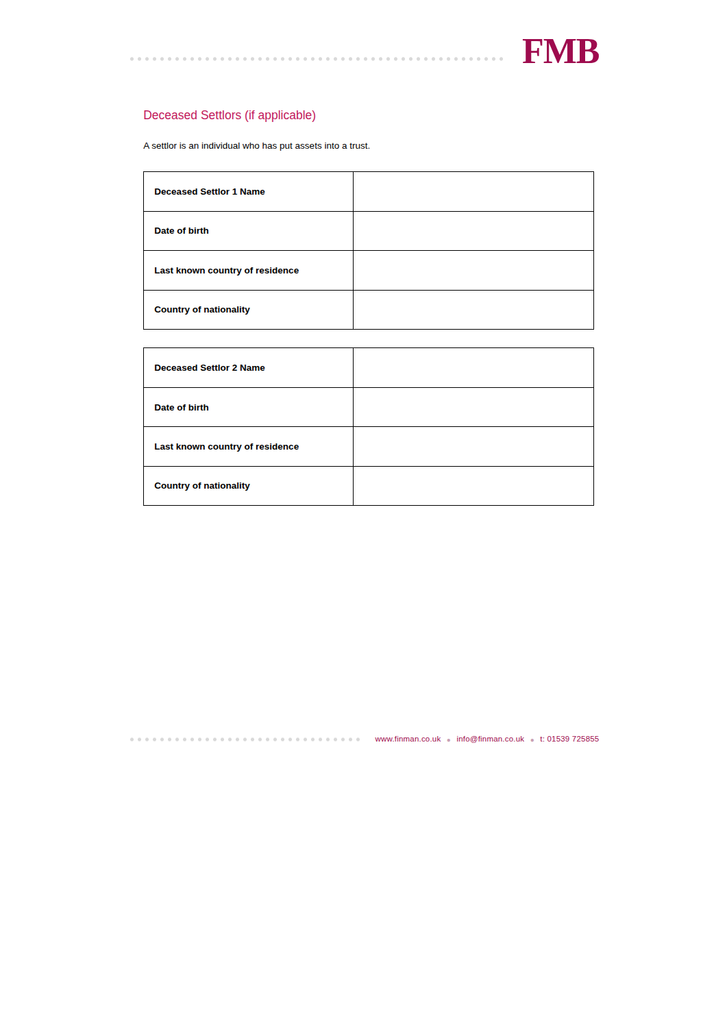FMB
Deceased Settlors (if applicable)
A settlor is an individual who has put assets into a trust.
| Deceased Settlor 1 Name | |
| Date of birth | |
| Last known country of residence | |
| Country of nationality | |
| Deceased Settlor 2 Name | |
| Date of birth | |
| Last known country of residence | |
| Country of nationality | |
www.finman.co.uk ● info@finman.co.uk ● t: 01539 725855